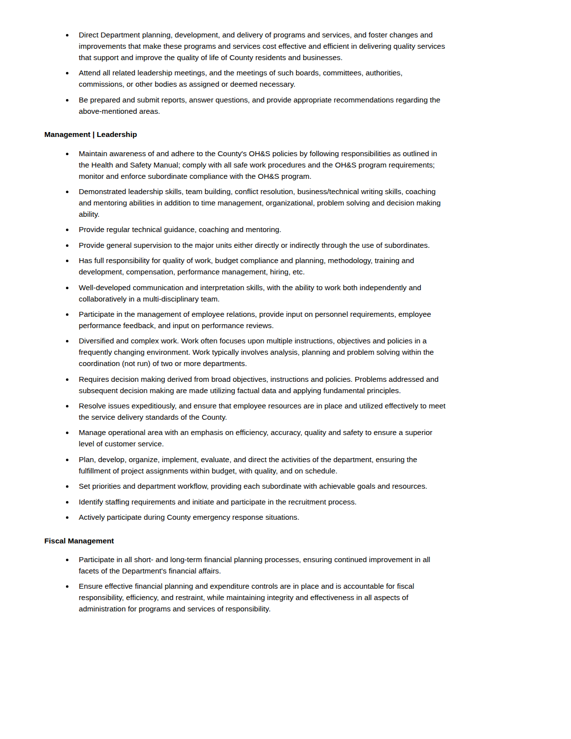Direct Department planning, development, and delivery of programs and services, and foster changes and improvements that make these programs and services cost effective and efficient in delivering quality services that support and improve the quality of life of County residents and businesses.
Attend all related leadership meetings, and the meetings of such boards, committees, authorities, commissions, or other bodies as assigned or deemed necessary.
Be prepared and submit reports, answer questions, and provide appropriate recommendations regarding the above-mentioned areas.
Management | Leadership
Maintain awareness of and adhere to the County's OH&S policies by following responsibilities as outlined in the Health and Safety Manual; comply with all safe work procedures and the OH&S program requirements; monitor and enforce subordinate compliance with the OH&S program.
Demonstrated leadership skills, team building, conflict resolution, business/technical writing skills, coaching and mentoring abilities in addition to time management, organizational, problem solving and decision making ability.
Provide regular technical guidance, coaching and mentoring.
Provide general supervision to the major units either directly or indirectly through the use of subordinates.
Has full responsibility for quality of work, budget compliance and planning, methodology, training and development, compensation, performance management, hiring, etc.
Well-developed communication and interpretation skills, with the ability to work both independently and collaboratively in a multi-disciplinary team.
Participate in the management of employee relations, provide input on personnel requirements, employee performance feedback, and input on performance reviews.
Diversified and complex work. Work often focuses upon multiple instructions, objectives and policies in a frequently changing environment. Work typically involves analysis, planning and problem solving within the coordination (not run) of two or more departments.
Requires decision making derived from broad objectives, instructions and policies. Problems addressed and subsequent decision making are made utilizing factual data and applying fundamental principles.
Resolve issues expeditiously, and ensure that employee resources are in place and utilized effectively to meet the service delivery standards of the County.
Manage operational area with an emphasis on efficiency, accuracy, quality and safety to ensure a superior level of customer service.
Plan, develop, organize, implement, evaluate, and direct the activities of the department, ensuring the fulfillment of project assignments within budget, with quality, and on schedule.
Set priorities and department workflow, providing each subordinate with achievable goals and resources.
Identify staffing requirements and initiate and participate in the recruitment process.
Actively participate during County emergency response situations.
Fiscal Management
Participate in all short- and long-term financial planning processes, ensuring continued improvement in all facets of the Department's financial affairs.
Ensure effective financial planning and expenditure controls are in place and is accountable for fiscal responsibility, efficiency, and restraint, while maintaining integrity and effectiveness in all aspects of administration for programs and services of responsibility.